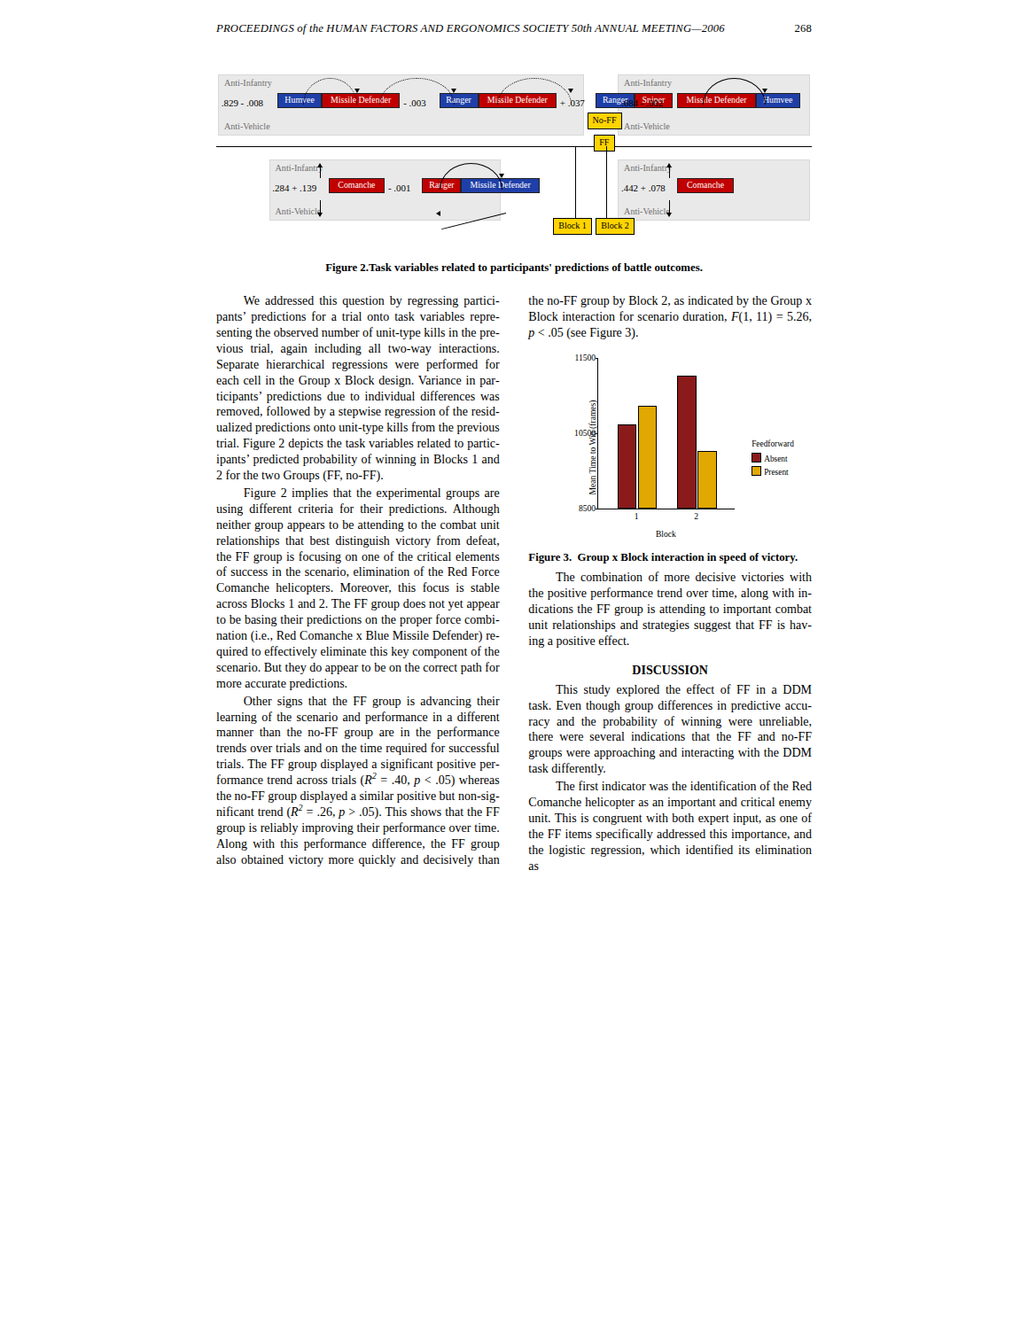PROCEEDINGS of the HUMAN FACTORS AND ERGONOMICS SOCIETY 50th ANNUAL MEETING—2006 268
Anti-Infantry
Anti-Vehicle
Anti-Infantry
Anti-Vehicle
Anti-Infantry
Anti-Vehicle
Anti-Infantry
Anti-Vehicle
.829 - .008
Humvee
Missile Defender
- .003
Ranger
Missile Defender
+ .037
Ranger
Sniper
.684 - .002
Missile Defender
Humvee
.284 + .139
Comanche
- .001
Ranger
Missile Defender
.442 + .078
Comanche
No-FF
FF
Block 1
Block 2
Figure 2.Task variables related to participants' predictions of battle outcomes.
We addressed this question by regressing participants’ predictions for a trial onto task variables representing the observed number of unit-type kills in the previous trial, again including all two-way interactions. Separate hierarchical regressions were performed for each cell in the Group x Block design. Variance in participants’ predictions due to individual differences was removed, followed by a stepwise regression of the residualized predictions onto unit-type kills from the previous trial. Figure 2 depicts the task variables related to participants’ predicted probability of winning in Blocks 1 and 2 for the two Groups (FF, no-FF).
Figure 2 implies that the experimental groups are using different criteria for their predictions. Although neither group appears to be attending to the combat unit relationships that best distinguish victory from defeat, the FF group is focusing on one of the critical elements of success in the scenario, elimination of the Red Force Comanche helicopters. Moreover, this focus is stable across Blocks 1 and 2. The FF group does not yet appear to be basing their predictions on the proper force combination (i.e., Red Comanche x Blue Missile Defender) required to effectively eliminate this key component of the scenario. But they do appear to be on the correct path for more accurate predictions.
Other signs that the FF group is advancing their learning of the scenario and performance in a different manner than the no-FF group are in the performance trends over trials and on the time required for successful trials. The FF group displayed a significant positive performance trend across trials (R2 = .40, p < .05) whereas the no-FF group displayed a similar positive but non-significant trend (R2 = .26, p > .05). This shows that the FF group is reliably improving their performance over time. Along with this performance difference, the FF group also obtained victory more quickly and decisively than the no-FF group by Block 2, as indicated by the Group x Block interaction for scenario duration, F(1, 11) = 5.26, p < .05 (see Figure 3).
Mean Time to Win (frames)
11500
10500
8500
1
2
Feedforward
Absent
Present
Block
Figure 3. Group x Block interaction in speed of victory.
The combination of more decisive victories with the positive performance trend over time, along with indications the FF group is attending to important combat unit relationships and strategies suggest that FF is having a positive effect.
DISCUSSION
This study explored the effect of FF in a DDM task. Even though group differences in predictive accuracy and the probability of winning were unreliable, there were several indications that the FF and no-FF groups were approaching and interacting with the DDM task differently.
The first indicator was the identification of the Red Comanche helicopter as an important and critical enemy unit. This is congruent with both expert input, as one of the FF items specifically addressed this importance, and the logistic regression, which identified its elimination as